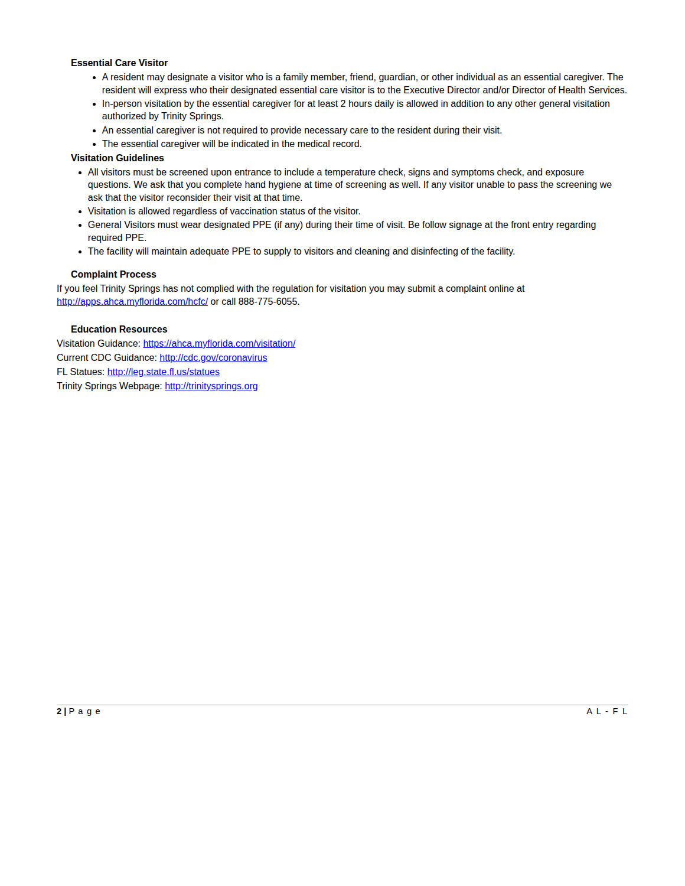Essential Care Visitor
A resident may designate a visitor who is a family member, friend, guardian, or other individual as an essential caregiver. The resident will express who their designated essential care visitor is to the Executive Director and/or Director of Health Services.
In-person visitation by the essential caregiver for at least 2 hours daily is allowed in addition to any other general visitation authorized by Trinity Springs.
An essential caregiver is not required to provide necessary care to the resident during their visit.
The essential caregiver will be indicated in the medical record.
Visitation Guidelines
All visitors must be screened upon entrance to include a temperature check, signs and symptoms check, and exposure questions. We ask that you complete hand hygiene at time of screening as well. If any visitor unable to pass the screening we ask that the visitor reconsider their visit at that time.
Visitation is allowed regardless of vaccination status of the visitor.
General Visitors must wear designated PPE (if any) during their time of visit. Be follow signage at the front entry regarding required PPE.
The facility will maintain adequate PPE to supply to visitors and cleaning and disinfecting of the facility.
Complaint Process
If you feel Trinity Springs has not complied with the regulation for visitation you may submit a complaint online at http://apps.ahca.myflorida.com/hcfc/ or call 888-775-6055.
Education Resources
Visitation Guidance: https://ahca.myflorida.com/visitation/
Current CDC Guidance: http://cdc.gov/coronavirus
FL Statues: http://leg.state.fl.us/statues
Trinity Springs Webpage: http://trinitysprings.org
2 | P a g e
A L - F L